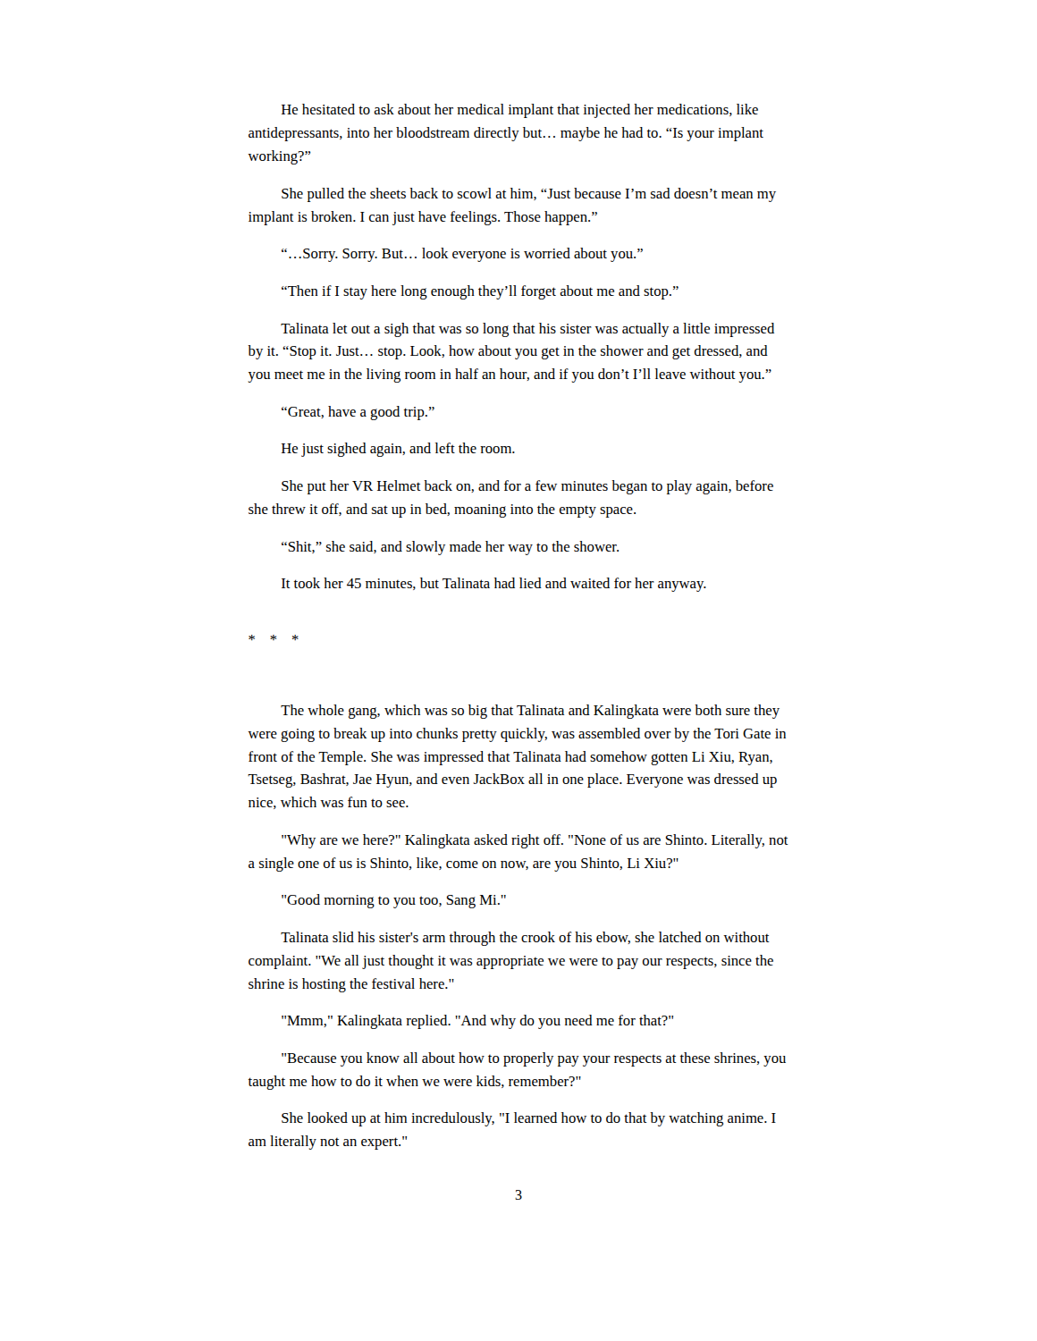He hesitated to ask about her medical implant that injected her medications, like antidepressants, into her bloodstream directly but… maybe he had to. “Is your implant working?”
She pulled the sheets back to scowl at him, “Just because I’m sad doesn’t mean my implant is broken. I can just have feelings. Those happen.”
“…Sorry. Sorry. But… look everyone is worried about you.”
“Then if I stay here long enough they’ll forget about me and stop.”
Talinata let out a sigh that was so long that his sister was actually a little impressed by it. “Stop it. Just… stop. Look, how about you get in the shower and get dressed, and you meet me in the living room in half an hour, and if you don’t I’ll leave without you.”
“Great, have a good trip.”
He just sighed again, and left the room.
She put her VR Helmet back on, and for a few minutes began to play again, before she threw it off, and sat up in bed, moaning into the empty space.
“Shit,” she said, and slowly made her way to the shower.
It took her 45 minutes, but Talinata had lied and waited for her anyway.
* * *
The whole gang, which was so big that Talinata and Kalingkata were both sure they were going to break up into chunks pretty quickly, was assembled over by the Tori Gate in front of the Temple. She was impressed that Talinata had somehow gotten Li Xiu, Ryan, Tsetseg, Bashrat, Jae Hyun, and even JackBox all in one place. Everyone was dressed up nice, which was fun to see.
"Why are we here?" Kalingkata asked right off. "None of us are Shinto. Literally, not a single one of us is Shinto, like, come on now, are you Shinto, Li Xiu?"
"Good morning to you too, Sang Mi."
Talinata slid his sister's arm through the crook of his ebow, she latched on without complaint. "We all just thought it was appropriate we were to pay our respects, since the shrine is hosting the festival here."
"Mmm," Kalingkata replied. "And why do you need me for that?"
"Because you know all about how to properly pay your respects at these shrines, you taught me how to do it when we were kids, remember?"
She looked up at him incredulously, "I learned how to do that by watching anime. I am literally not an expert."
3